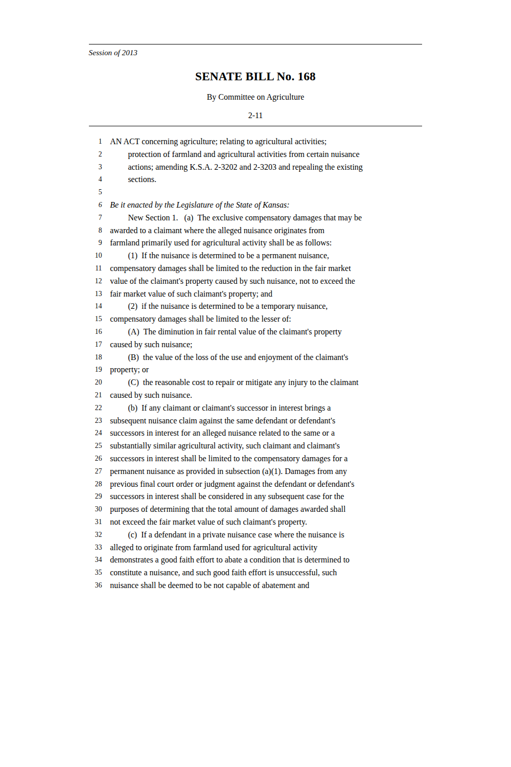Session of 2013
SENATE BILL No. 168
By Committee on Agriculture
2-11
AN ACT concerning agriculture; relating to agricultural activities;
protection of farmland and agricultural activities from certain nuisance
actions; amending K.S.A. 2-3202 and 2-3203 and repealing the existing
sections.
Be it enacted by the Legislature of the State of Kansas:
New Section 1. (a) The exclusive compensatory damages that may be
awarded to a claimant where the alleged nuisance originates from
farmland primarily used for agricultural activity shall be as follows:
(1) If the nuisance is determined to be a permanent nuisance,
compensatory damages shall be limited to the reduction in the fair market
value of the claimant's property caused by such nuisance, not to exceed the
fair market value of such claimant's property; and
(2) if the nuisance is determined to be a temporary nuisance,
compensatory damages shall be limited to the lesser of:
(A) The diminution in fair rental value of the claimant's property
caused by such nuisance;
(B) the value of the loss of the use and enjoyment of the claimant's
property; or
(C) the reasonable cost to repair or mitigate any injury to the claimant
caused by such nuisance.
(b) If any claimant or claimant's successor in interest brings a
subsequent nuisance claim against the same defendant or defendant's
successors in interest for an alleged nuisance related to the same or a
substantially similar agricultural activity, such claimant and claimant's
successors in interest shall be limited to the compensatory damages for a
permanent nuisance as provided in subsection (a)(1). Damages from any
previous final court order or judgment against the defendant or defendant's
successors in interest shall be considered in any subsequent case for the
purposes of determining that the total amount of damages awarded shall
not exceed the fair market value of such claimant's property.
(c) If a defendant in a private nuisance case where the nuisance is
alleged to originate from farmland used for agricultural activity
demonstrates a good faith effort to abate a condition that is determined to
constitute a nuisance, and such good faith effort is unsuccessful, such
nuisance shall be deemed to be not capable of abatement and